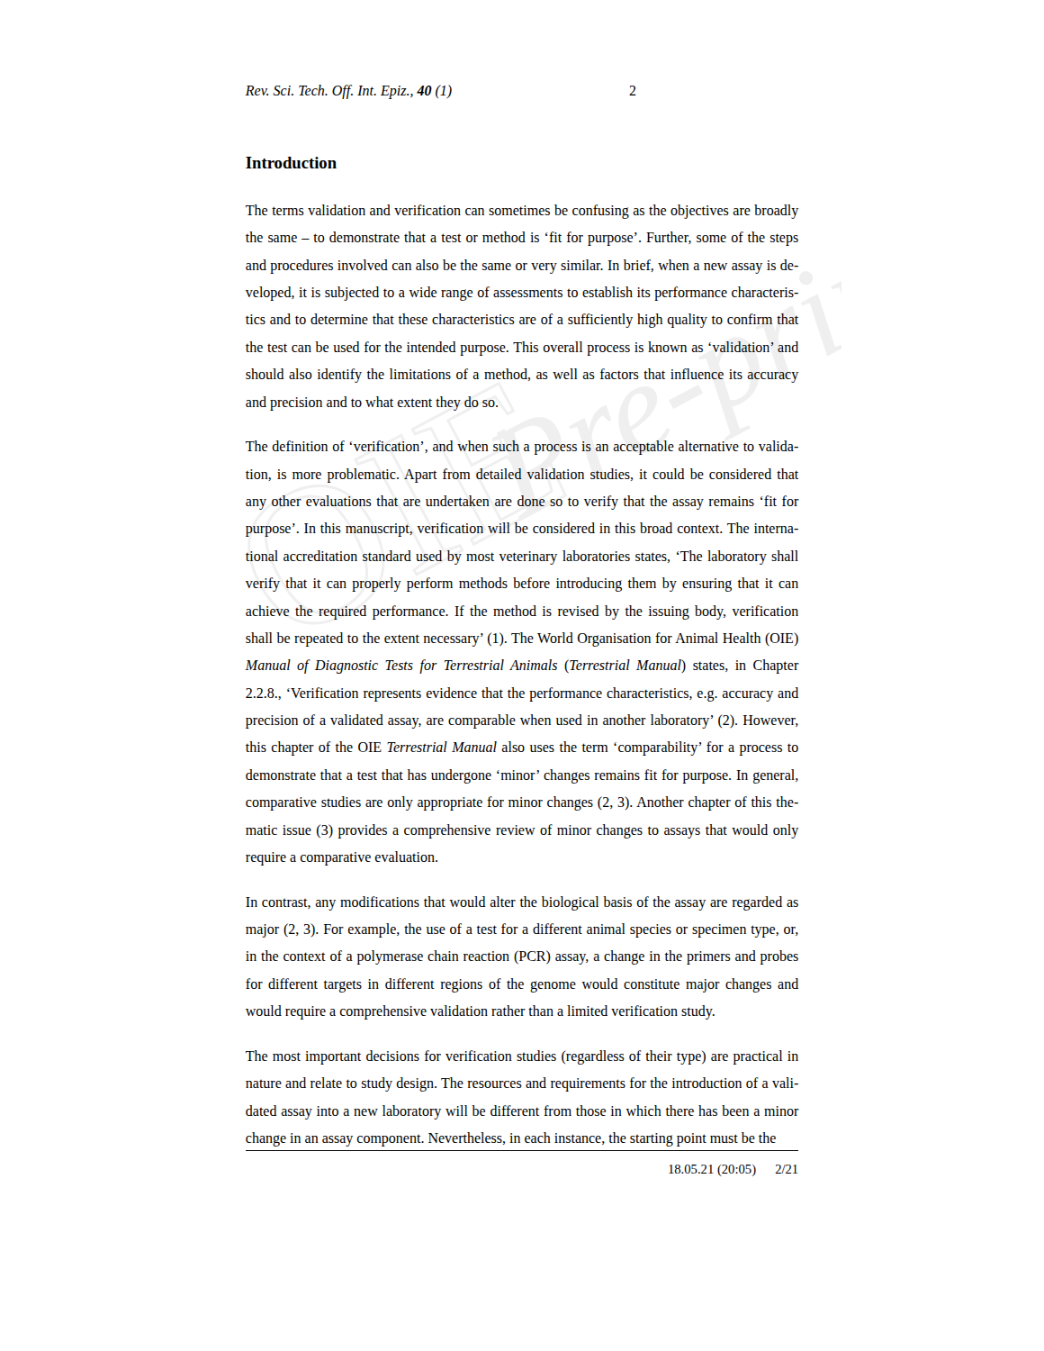Rev. Sci. Tech. Off. Int. Epiz., 40 (1) 2
OIE Pre-print
Introduction
The terms validation and verification can sometimes be confusing as the objectives are broadly the same – to demonstrate that a test or method is ‘fit for purpose’. Further, some of the steps and procedures involved can also be the same or very similar. In brief, when a new assay is developed, it is subjected to a wide range of assessments to establish its performance characteristics and to determine that these characteristics are of a sufficiently high quality to confirm that the test can be used for the intended purpose. This overall process is known as ‘validation’ and should also identify the limitations of a method, as well as factors that influence its accuracy and precision and to what extent they do so.
The definition of ‘verification’, and when such a process is an acceptable alternative to validation, is more problematic. Apart from detailed validation studies, it could be considered that any other evaluations that are undertaken are done so to verify that the assay remains ‘fit for purpose’. In this manuscript, verification will be considered in this broad context. The international accreditation standard used by most veterinary laboratories states, ‘The laboratory shall verify that it can properly perform methods before introducing them by ensuring that it can achieve the required performance. If the method is revised by the issuing body, verification shall be repeated to the extent necessary’ (1). The World Organisation for Animal Health (OIE) Manual of Diagnostic Tests for Terrestrial Animals (Terrestrial Manual) states, in Chapter 2.2.8., ‘Verification represents evidence that the performance characteristics, e.g. accuracy and precision of a validated assay, are comparable when used in another laboratory’ (2). However, this chapter of the OIE Terrestrial Manual also uses the term ‘comparability’ for a process to demonstrate that a test that has undergone ‘minor’ changes remains fit for purpose. In general, comparative studies are only appropriate for minor changes (2, 3). Another chapter of this thematic issue (3) provides a comprehensive review of minor changes to assays that would only require a comparative evaluation.
In contrast, any modifications that would alter the biological basis of the assay are regarded as major (2, 3). For example, the use of a test for a different animal species or specimen type, or, in the context of a polymerase chain reaction (PCR) assay, a change in the primers and probes for different targets in different regions of the genome would constitute major changes and would require a comprehensive validation rather than a limited verification study.
The most important decisions for verification studies (regardless of their type) are practical in nature and relate to study design. The resources and requirements for the introduction of a validated assay into a new laboratory will be different from those in which there has been a minor change in an assay component. Nevertheless, in each instance, the starting point must be the
18.05.21 (20:05) 2/21